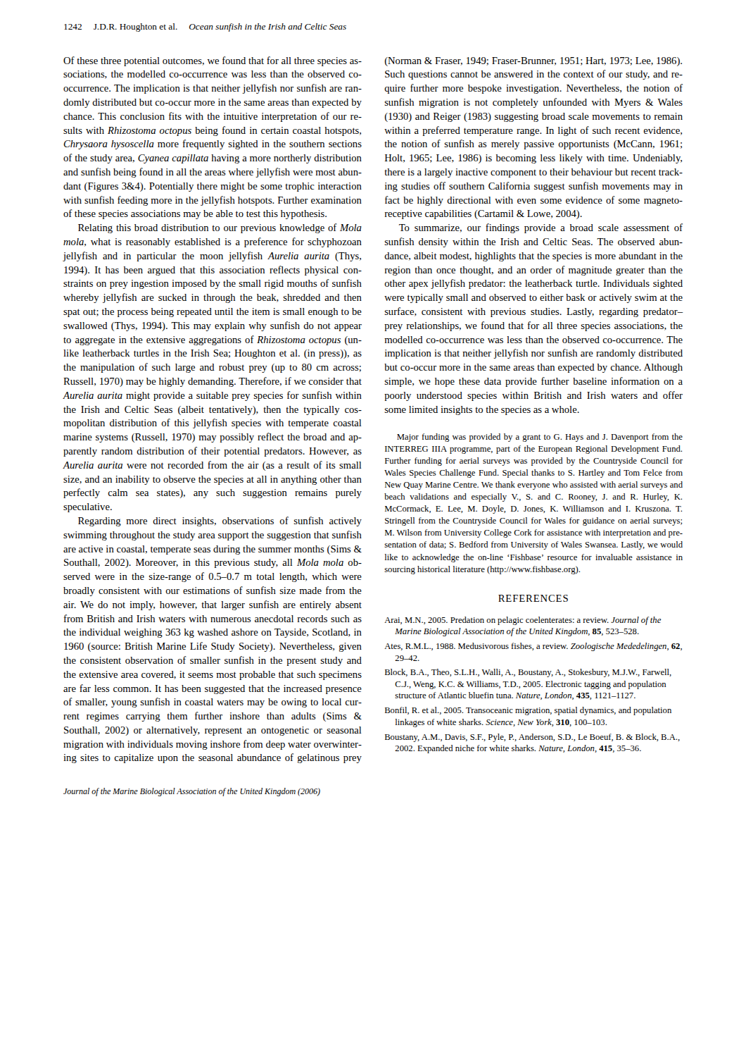1242 J.D.R. Houghton et al. Ocean sunfish in the Irish and Celtic Seas
Of these three potential outcomes, we found that for all three species associations, the modelled co-occurrence was less than the observed co-occurrence. The implication is that neither jellyfish nor sunfish are randomly distributed but co-occur more in the same areas than expected by chance. This conclusion fits with the intuitive interpretation of our results with Rhizostoma octopus being found in certain coastal hotspots, Chrysaora hysoscella more frequently sighted in the southern sections of the study area, Cyanea capillata having a more northerly distribution and sunfish being found in all the areas where jellyfish were most abundant (Figures 3&4). Potentially there might be some trophic interaction with sunfish feeding more in the jellyfish hotspots. Further examination of these species associations may be able to test this hypothesis.
Relating this broad distribution to our previous knowledge of Mola mola, what is reasonably established is a preference for schyphozoan jellyfish and in particular the moon jellyfish Aurelia aurita (Thys, 1994). It has been argued that this association reflects physical constraints on prey ingestion imposed by the small rigid mouths of sunfish whereby jellyfish are sucked in through the beak, shredded and then spat out; the process being repeated until the item is small enough to be swallowed (Thys, 1994). This may explain why sunfish do not appear to aggregate in the extensive aggregations of Rhizostoma octopus (unlike leatherback turtles in the Irish Sea; Houghton et al. (in press)), as the manipulation of such large and robust prey (up to 80 cm across; Russell, 1970) may be highly demanding. Therefore, if we consider that Aurelia aurita might provide a suitable prey species for sunfish within the Irish and Celtic Seas (albeit tentatively), then the typically cosmopolitan distribution of this jellyfish species with temperate coastal marine systems (Russell, 1970) may possibly reflect the broad and apparently random distribution of their potential predators. However, as Aurelia aurita were not recorded from the air (as a result of its small size, and an inability to observe the species at all in anything other than perfectly calm sea states), any such suggestion remains purely speculative.
Regarding more direct insights, observations of sunfish actively swimming throughout the study area support the suggestion that sunfish are active in coastal, temperate seas during the summer months (Sims & Southall, 2002). Moreover, in this previous study, all Mola mola observed were in the size-range of 0.5–0.7 m total length, which were broadly consistent with our estimations of sunfish size made from the air. We do not imply, however, that larger sunfish are entirely absent from British and Irish waters with numerous anecdotal records such as the individual weighing 363 kg washed ashore on Tayside, Scotland, in 1960 (source: British Marine Life Study Society). Nevertheless, given the consistent observation of smaller sunfish in the present study and the extensive area covered, it seems most probable that such specimens are far less common. It has been suggested that the increased presence of smaller, young sunfish in coastal waters may be owing to local current regimes carrying them further inshore than adults (Sims & Southall, 2002) or alternatively, represent an ontogenetic or seasonal migration with individuals moving inshore from deep water overwintering sites to capitalize upon the seasonal abundance of gelatinous prey (Norman & Fraser, 1949; Fraser-Brunner, 1951; Hart, 1973; Lee, 1986). Such questions cannot be answered in the context of our study, and require further more bespoke investigation. Nevertheless, the notion of sunfish migration is not completely unfounded with Myers & Wales (1930) and Reiger (1983) suggesting broad scale movements to remain within a preferred temperature range. In light of such recent evidence, the notion of sunfish as merely passive opportunists (McCann, 1961; Holt, 1965; Lee, 1986) is becoming less likely with time. Undeniably, there is a largely inactive component to their behaviour but recent tracking studies off southern California suggest sunfish movements may in fact be highly directional with even some evidence of some magneto-receptive capabilities (Cartamil & Lowe, 2004).
To summarize, our findings provide a broad scale assessment of sunfish density within the Irish and Celtic Seas. The observed abundance, albeit modest, highlights that the species is more abundant in the region than once thought, and an order of magnitude greater than the other apex jellyfish predator: the leatherback turtle. Individuals sighted were typically small and observed to either bask or actively swim at the surface, consistent with previous studies. Lastly, regarding predator–prey relationships, we found that for all three species associations, the modelled co-occurrence was less than the observed co-occurrence. The implication is that neither jellyfish nor sunfish are randomly distributed but co-occur more in the same areas than expected by chance. Although simple, we hope these data provide further baseline information on a poorly understood species within British and Irish waters and offer some limited insights to the species as a whole.
Major funding was provided by a grant to G. Hays and J. Davenport from the INTERREG IIIA programme, part of the European Regional Development Fund. Further funding for aerial surveys was provided by the Countryside Council for Wales Species Challenge Fund. Special thanks to S. Hartley and Tom Felce from New Quay Marine Centre. We thank everyone who assisted with aerial surveys and beach validations and especially V., S. and C. Rooney, J. and R. Hurley, K. McCormack, E. Lee, M. Doyle, D. Jones, K. Williamson and I. Kruszona. T. Stringell from the Countryside Council for Wales for guidance on aerial surveys; M. Wilson from University College Cork for assistance with interpretation and presentation of data; S. Bedford from University of Wales Swansea. Lastly, we would like to acknowledge the on-line ‘Fishbase’ resource for invaluable assistance in sourcing historical literature (http://www.fishbase.org).
REFERENCES
Arai, M.N., 2005. Predation on pelagic coelenterates: a review. Journal of the Marine Biological Association of the United Kingdom, 85, 523–528.
Ates, R.M.L., 1988. Medusivorous fishes, a review. Zoologische Mededelingen, 62, 29–42.
Block, B.A., Theo, S.L.H., Walli, A., Boustany, A., Stokesbury, M.J.W., Farwell, C.J., Weng, K.C. & Williams, T.D., 2005. Electronic tagging and population structure of Atlantic bluefin tuna. Nature, London, 435, 1121–1127.
Bonfil, R. et al., 2005. Transoceanic migration, spatial dynamics, and population linkages of white sharks. Science, New York, 310, 100–103.
Boustany, A.M., Davis, S.F., Pyle, P., Anderson, S.D., Le Boeuf, B. & Block, B.A., 2002. Expanded niche for white sharks. Nature, London, 415, 35–36.
Journal of the Marine Biological Association of the United Kingdom (2006)